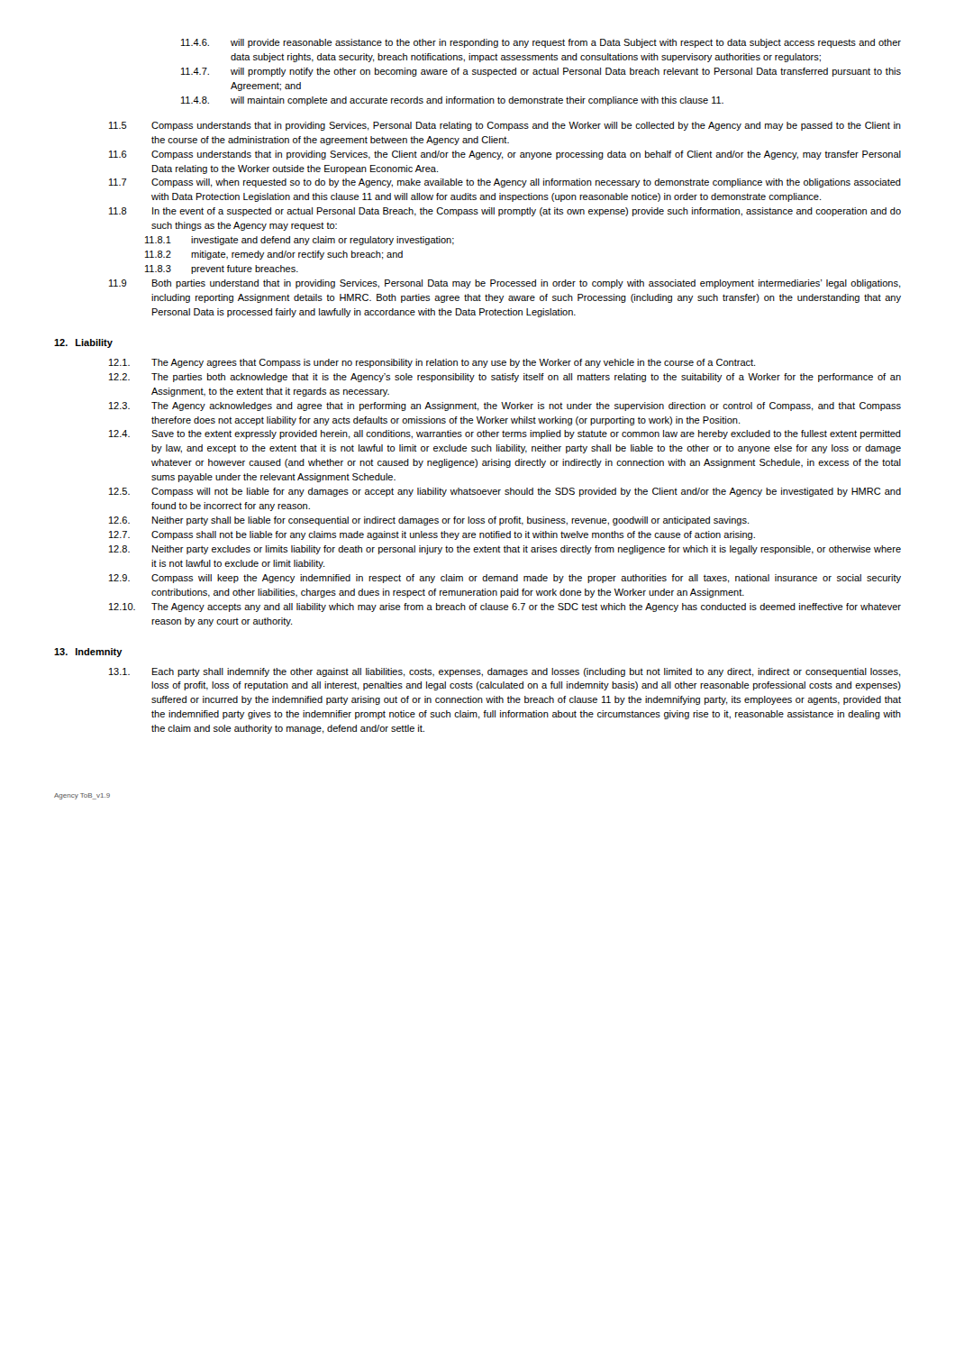11.4.6. will provide reasonable assistance to the other in responding to any request from a Data Subject with respect to data subject access requests and other data subject rights, data security, breach notifications, impact assessments and consultations with supervisory authorities or regulators;
11.4.7. will promptly notify the other on becoming aware of a suspected or actual Personal Data breach relevant to Personal Data transferred pursuant to this Agreement; and
11.4.8. will maintain complete and accurate records and information to demonstrate their compliance with this clause 11.
11.5 Compass understands that in providing Services, Personal Data relating to Compass and the Worker will be collected by the Agency and may be passed to the Client in the course of the administration of the agreement between the Agency and Client.
11.6 Compass understands that in providing Services, the Client and/or the Agency, or anyone processing data on behalf of Client and/or the Agency, may transfer Personal Data relating to the Worker outside the European Economic Area.
11.7 Compass will, when requested so to do by the Agency, make available to the Agency all information necessary to demonstrate compliance with the obligations associated with Data Protection Legislation and this clause 11 and will allow for audits and inspections (upon reasonable notice) in order to demonstrate compliance.
11.8 In the event of a suspected or actual Personal Data Breach, the Compass will promptly (at its own expense) provide such information, assistance and cooperation and do such things as the Agency may request to:
11.8.1 investigate and defend any claim or regulatory investigation;
11.8.2 mitigate, remedy and/or rectify such breach; and
11.8.3 prevent future breaches.
11.9 Both parties understand that in providing Services, Personal Data may be Processed in order to comply with associated employment intermediaries’ legal obligations, including reporting Assignment details to HMRC. Both parties agree that they aware of such Processing (including any such transfer) on the understanding that any Personal Data is processed fairly and lawfully in accordance with the Data Protection Legislation.
12. Liability
12.1. The Agency agrees that Compass is under no responsibility in relation to any use by the Worker of any vehicle in the course of a Contract.
12.2. The parties both acknowledge that it is the Agency’s sole responsibility to satisfy itself on all matters relating to the suitability of a Worker for the performance of an Assignment, to the extent that it regards as necessary.
12.3. The Agency acknowledges and agree that in performing an Assignment, the Worker is not under the supervision direction or control of Compass, and that Compass therefore does not accept liability for any acts defaults or omissions of the Worker whilst working (or purporting to work) in the Position.
12.4. Save to the extent expressly provided herein, all conditions, warranties or other terms implied by statute or common law are hereby excluded to the fullest extent permitted by law, and except to the extent that it is not lawful to limit or exclude such liability, neither party shall be liable to the other or to anyone else for any loss or damage whatever or however caused (and whether or not caused by negligence) arising directly or indirectly in connection with an Assignment Schedule, in excess of the total sums payable under the relevant Assignment Schedule.
12.5. Compass will not be liable for any damages or accept any liability whatsoever should the SDS provided by the Client and/or the Agency be investigated by HMRC and found to be incorrect for any reason.
12.6. Neither party shall be liable for consequential or indirect damages or for loss of profit, business, revenue, goodwill or anticipated savings.
12.7. Compass shall not be liable for any claims made against it unless they are notified to it within twelve months of the cause of action arising.
12.8. Neither party excludes or limits liability for death or personal injury to the extent that it arises directly from negligence for which it is legally responsible, or otherwise where it is not lawful to exclude or limit liability.
12.9. Compass will keep the Agency indemnified in respect of any claim or demand made by the proper authorities for all taxes, national insurance or social security contributions, and other liabilities, charges and dues in respect of remuneration paid for work done by the Worker under an Assignment.
12.10. The Agency accepts any and all liability which may arise from a breach of clause 6.7 or the SDC test which the Agency has conducted is deemed ineffective for whatever reason by any court or authority.
13. Indemnity
13.1. Each party shall indemnify the other against all liabilities, costs, expenses, damages and losses (including but not limited to any direct, indirect or consequential losses, loss of profit, loss of reputation and all interest, penalties and legal costs (calculated on a full indemnity basis) and all other reasonable professional costs and expenses) suffered or incurred by the indemnified party arising out of or in connection with the breach of clause 11 by the indemnifying party, its employees or agents, provided that the indemnified party gives to the indemnifier prompt notice of such claim, full information about the circumstances giving rise to it, reasonable assistance in dealing with the claim and sole authority to manage, defend and/or settle it.
Agency ToB_v1.9